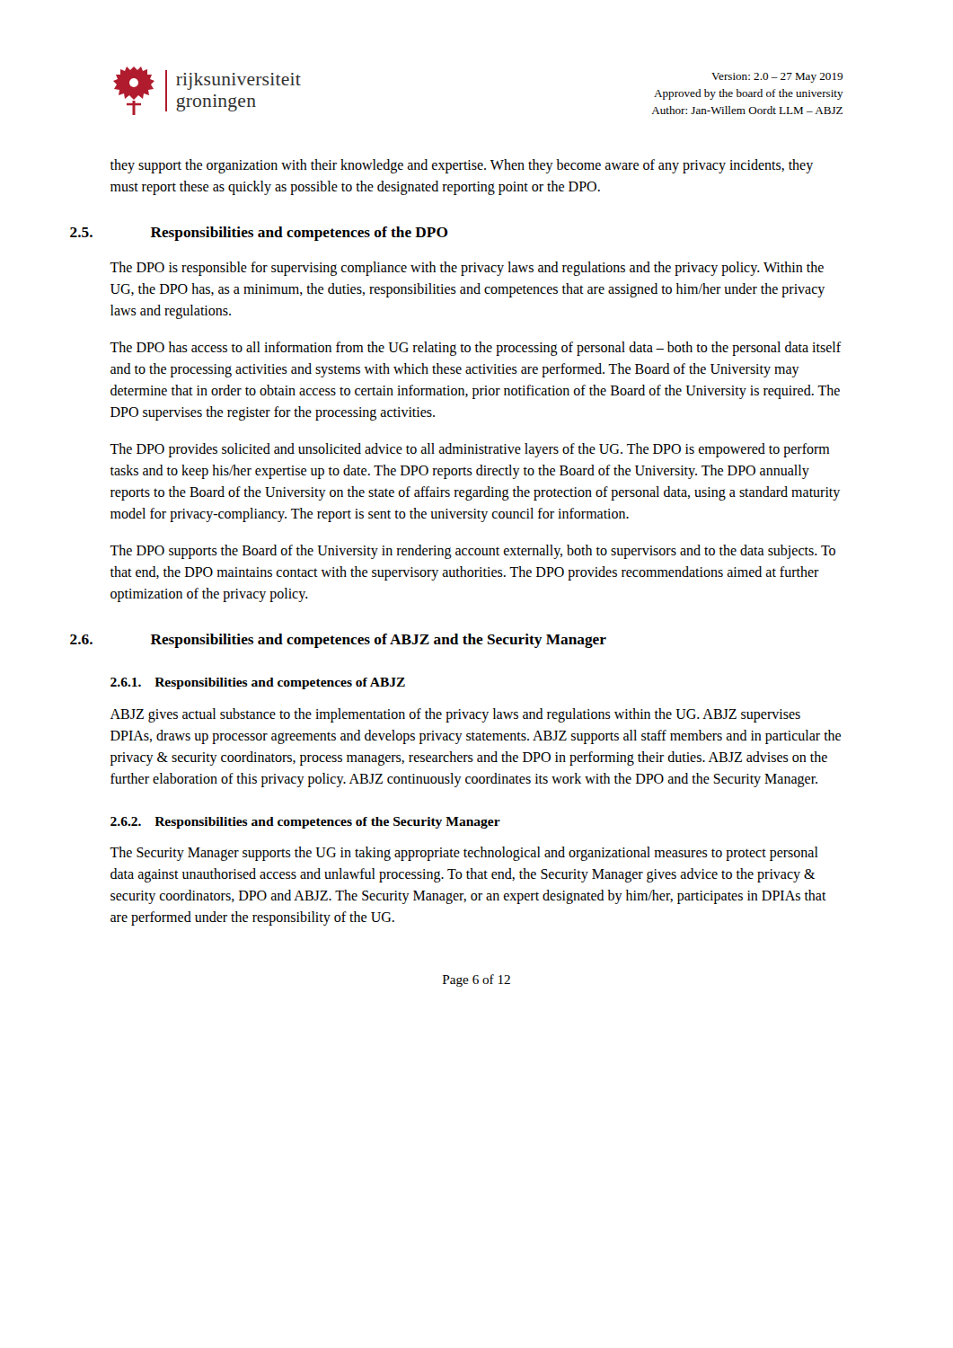rijksuniversiteit
groningen
Version: 2.0 – 27 May 2019
Approved by the board of the university
Author: Jan-Willem Oordt LLM – ABJZ
they support the organization with their knowledge and expertise. When they become aware of any privacy incidents, they must report these as quickly as possible to the designated reporting point or the DPO.
2.5. Responsibilities and competences of the DPO
The DPO is responsible for supervising compliance with the privacy laws and regulations and the privacy policy. Within the UG, the DPO has, as a minimum, the duties, responsibilities and competences that are assigned to him/her under the privacy laws and regulations.
The DPO has access to all information from the UG relating to the processing of personal data – both to the personal data itself and to the processing activities and systems with which these activities are performed. The Board of the University may determine that in order to obtain access to certain information, prior notification of the Board of the University is required. The DPO supervises the register for the processing activities.
The DPO provides solicited and unsolicited advice to all administrative layers of the UG. The DPO is empowered to perform tasks and to keep his/her expertise up to date. The DPO reports directly to the Board of the University. The DPO annually reports to the Board of the University on the state of affairs regarding the protection of personal data, using a standard maturity model for privacy-compliancy. The report is sent to the university council for information.
The DPO supports the Board of the University in rendering account externally, both to supervisors and to the data subjects. To that end, the DPO maintains contact with the supervisory authorities. The DPO provides recommendations aimed at further optimization of the privacy policy.
2.6. Responsibilities and competences of ABJZ and the Security Manager
2.6.1. Responsibilities and competences of ABJZ
ABJZ gives actual substance to the implementation of the privacy laws and regulations within the UG. ABJZ supervises DPIAs, draws up processor agreements and develops privacy statements. ABJZ supports all staff members and in particular the privacy & security coordinators, process managers, researchers and the DPO in performing their duties. ABJZ advises on the further elaboration of this privacy policy. ABJZ continuously coordinates its work with the DPO and the Security Manager.
2.6.2. Responsibilities and competences of the Security Manager
The Security Manager supports the UG in taking appropriate technological and organizational measures to protect personal data against unauthorised access and unlawful processing. To that end, the Security Manager gives advice to the privacy & security coordinators, DPO and ABJZ. The Security Manager, or an expert designated by him/her, participates in DPIAs that are performed under the responsibility of the UG.
Page 6 of 12